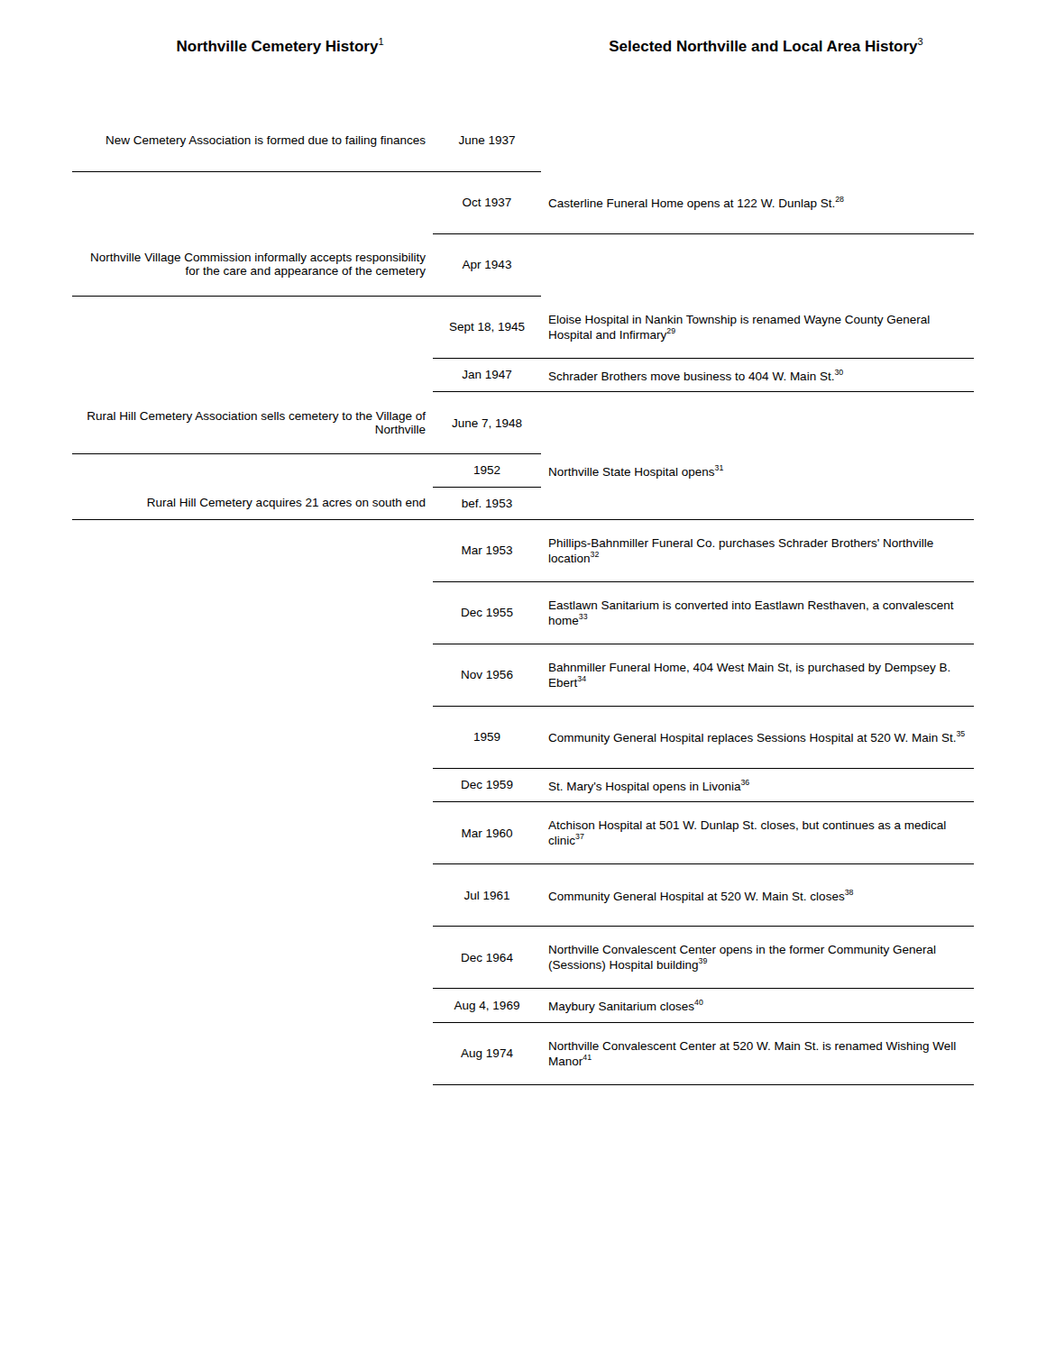Northville Cemetery History1 Selected Northville and Local Area History3
| New Cemetery Association is formed due to failing finances | June 1937 | |
| | Oct 1937 | Casterline Funeral Home opens at 122 W. Dunlap St. 28 |
| Northville Village Commission informally accepts responsibility for the care and appearance of the cemetery | Apr 1943 | |
| | Sept 18, 1945 | Eloise Hospital in Nankin Township is renamed Wayne County General Hospital and Infirmary 29 |
| | Jan 1947 | Schrader Brothers move business to 404 W. Main St. 30 |
| Rural Hill Cemetery Association sells cemetery to the Village of Northville | June 7, 1948 | |
| | 1952 | Northville State Hospital opens 31 |
| Rural Hill Cemetery acquires 21 acres on south end | bef. 1953 | |
| | Mar 1953 | Phillips-Bahnmiller Funeral Co. purchases Schrader Brothers' Northville location 32 |
| | Dec 1955 | Eastlawn Sanitarium is converted into Eastlawn Resthaven, a convalescent home 33 |
| | Nov 1956 | Bahnmiller Funeral Home, 404 West Main St, is purchased by Dempsey B. Ebert 34 |
| | 1959 | Community General Hospital replaces Sessions Hospital at 520 W. Main St. 35 |
| | Dec 1959 | St. Mary's Hospital opens in Livonia 36 |
| | Mar 1960 | Atchison Hospital at 501 W. Dunlap St. closes, but continues as a medical clinic 37 |
| | Jul 1961 | Community General Hospital at 520 W. Main St. closes 38 |
| | Dec 1964 | Northville Convalescent Center opens in the former Community General (Sessions) Hospital building 39 |
| | Aug 4, 1969 | Maybury Sanitarium closes 40 |
| | Aug 1974 | Northville Convalescent Center at 520 W. Main St. is renamed Wishing Well Manor 41 |